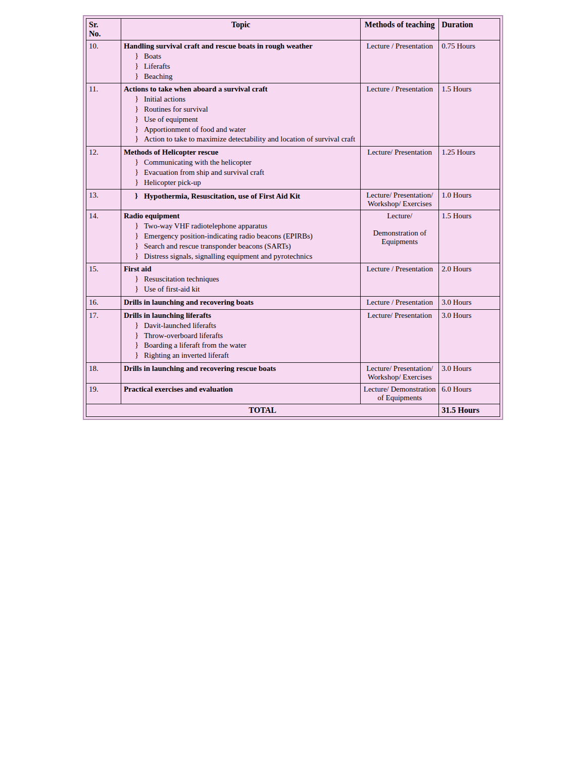| Sr. No. | Topic | Methods of teaching | Duration |
| --- | --- | --- | --- |
| 10. | Handling survival craft and rescue boats in rough weather Boats Liferafts Beaching | Lecture / Presentation | 0.75 Hours |
| 11. | Actions to take when aboard a survival craft Initial actions Routines for survival Use of equipment Apportionment of food and water Action to take to maximize detectability and location of survival craft | Lecture / Presentation | 1.5 Hours |
| 12. | Methods of Helicopter rescue Communicating with the helicopter Evacuation from ship and survival craft Helicopter pick-up | Lecture/ Presentation | 1.25 Hours |
| 13. | Hypothermia, Resuscitation, use of First Aid Kit | Lecture/ Presentation/ Workshop/ Exercises | 1.0 Hours |
| 14. | Radio equipment Two-way VHF radiotelephone apparatus Emergency position-indicating radio beacons (EPIRBs) Search and rescue transponder beacons (SARTs) Distress signals, signalling equipment and pyrotechnics | Lecture/ Demonstration of Equipments | 1.5 Hours |
| 15. | First aid Resuscitation techniques Use of first-aid kit | Lecture / Presentation | 2.0 Hours |
| 16. | Drills in launching and recovering boats | Lecture / Presentation | 3.0 Hours |
| 17. | Drills in launching liferafts Davit-launched liferafts Throw-overboard liferafts Boarding a liferaft from the water Righting an inverted liferaft | Lecture/ Presentation | 3.0 Hours |
| 18. | Drills in launching and recovering rescue boats | Lecture/ Presentation/ Workshop/ Exercises | 3.0 Hours |
| 19. | Practical exercises and evaluation | Lecture/ Demonstration of Equipments | 6.0 Hours |
| TOTAL | 31.5 Hours |